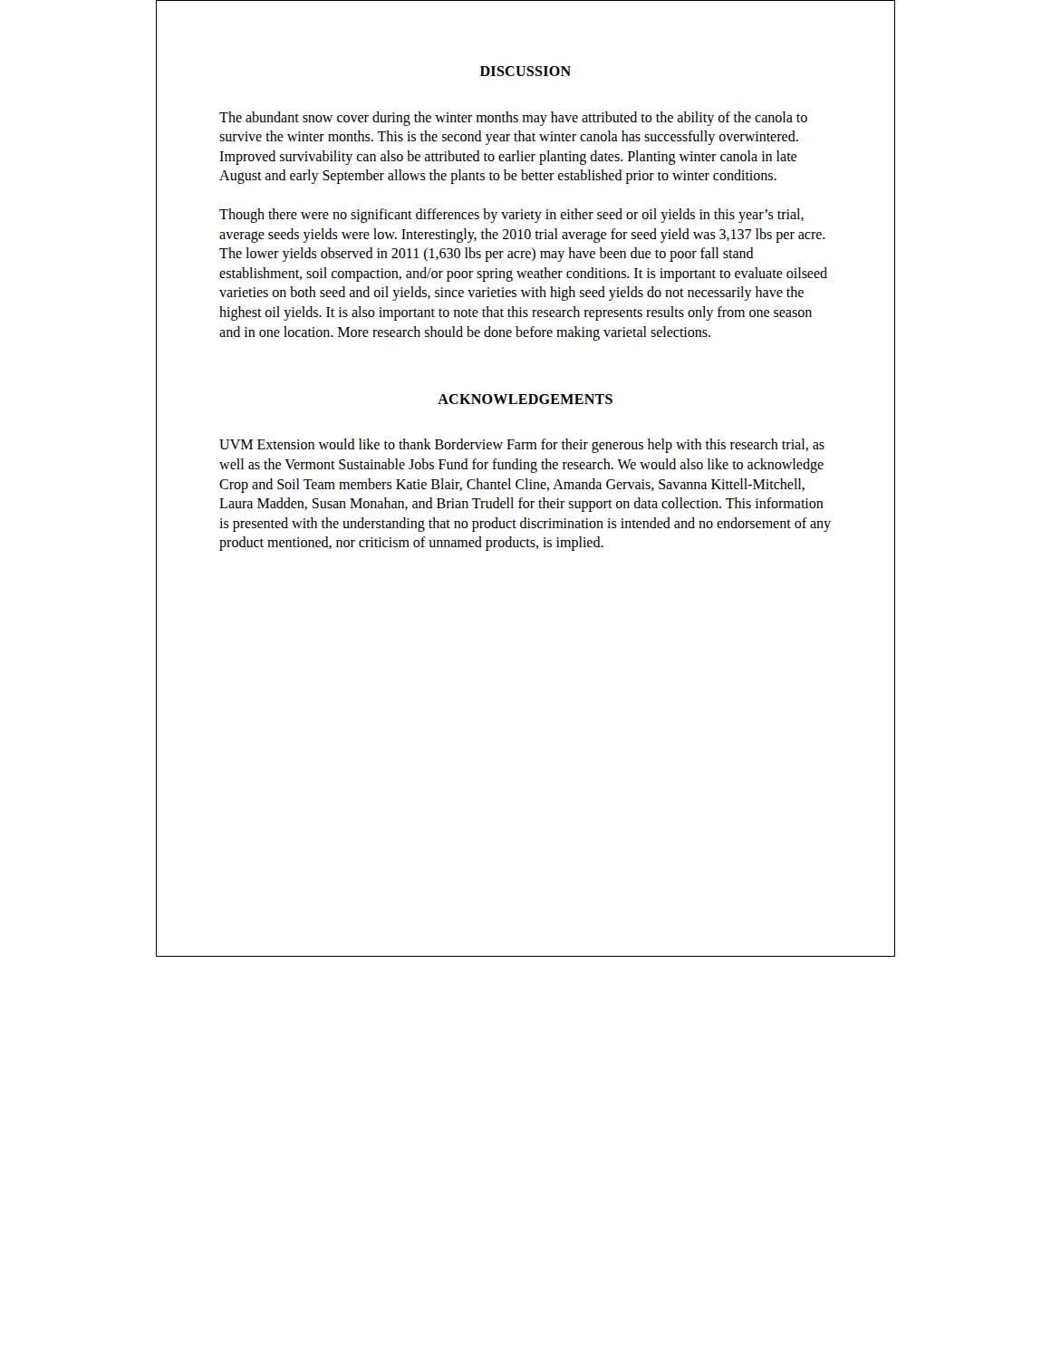DISCUSSION
The abundant snow cover during the winter months may have attributed to the ability of the canola to survive the winter months. This is the second year that winter canola has successfully overwintered. Improved survivability can also be attributed to earlier planting dates. Planting winter canola in late August and early September allows the plants to be better established prior to winter conditions.
Though there were no significant differences by variety in either seed or oil yields in this year’s trial, average seeds yields were low. Interestingly, the 2010 trial average for seed yield was 3,137 lbs per acre. The lower yields observed in 2011 (1,630 lbs per acre) may have been due to poor fall stand establishment, soil compaction, and/or poor spring weather conditions. It is important to evaluate oilseed varieties on both seed and oil yields, since varieties with high seed yields do not necessarily have the highest oil yields. It is also important to note that this research represents results only from one season and in one location. More research should be done before making varietal selections.
ACKNOWLEDGEMENTS
UVM Extension would like to thank Borderview Farm for their generous help with this research trial, as well as the Vermont Sustainable Jobs Fund for funding the research. We would also like to acknowledge Crop and Soil Team members Katie Blair, Chantel Cline, Amanda Gervais, Savanna Kittell-Mitchell, Laura Madden, Susan Monahan, and Brian Trudell for their support on data collection. This information is presented with the understanding that no product discrimination is intended and no endorsement of any product mentioned, nor criticism of unnamed products, is implied.